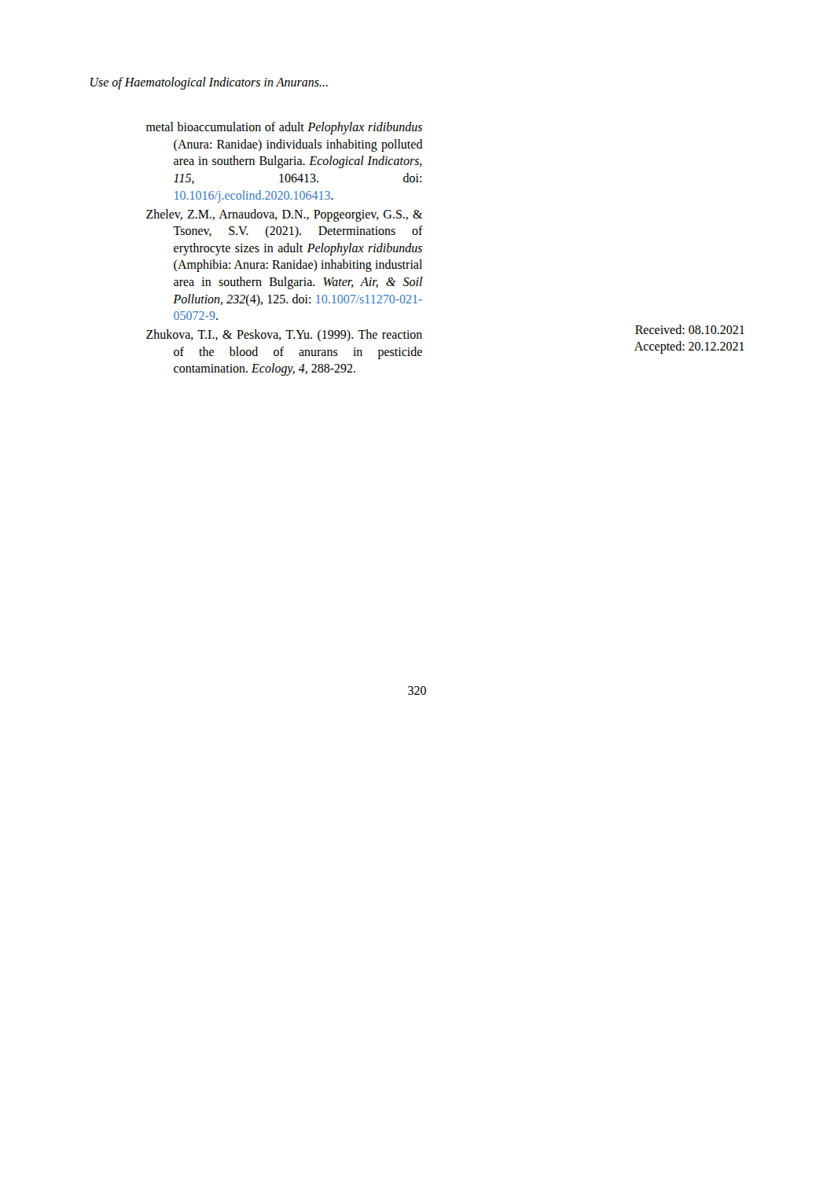Use of Haematological Indicators in Anurans...
metal bioaccumulation of adult Pelophylax ridibundus (Anura: Ranidae) individuals inhabiting polluted area in southern Bulgaria. Ecological Indicators, 115, 106413. doi: 10.1016/j.ecolind.2020.106413.
Zhelev, Z.M., Arnaudova, D.N., Popgeorgiev, G.S., & Tsonev, S.V. (2021). Determinations of erythrocyte sizes in adult Pelophylax ridibundus (Amphibia: Anura: Ranidae) inhabiting industrial area in southern Bulgaria. Water, Air, & Soil Pollution, 232(4), 125. doi: 10.1007/s11270-021-05072-9.
Zhukova, T.I., & Peskova, T.Yu. (1999). The reaction of the blood of anurans in pesticide contamination. Ecology, 4, 288-292.
Received: 08.10.2021
Accepted: 20.12.2021
320